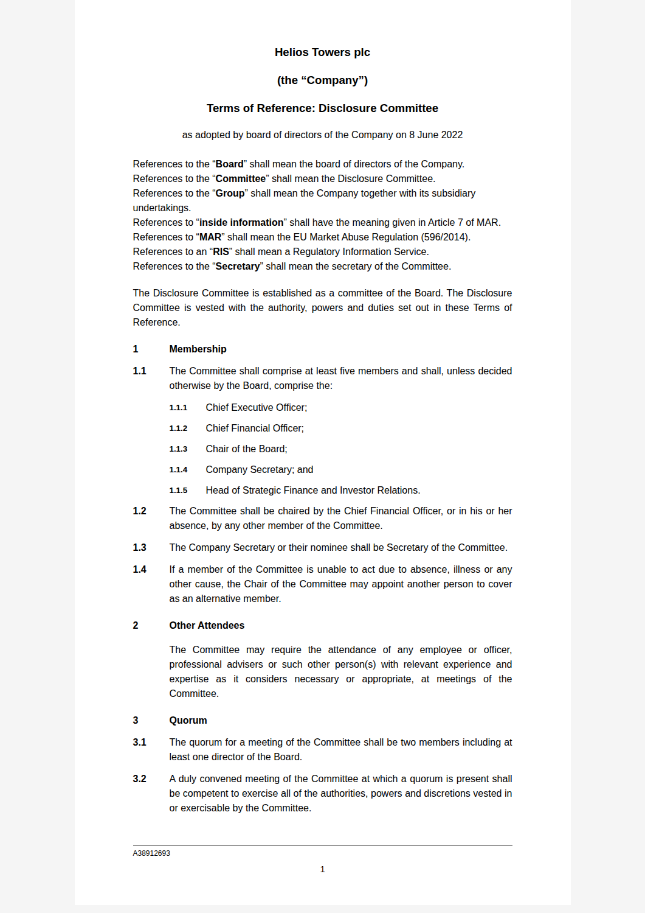Helios Towers plc
(the “Company”)
Terms of Reference: Disclosure Committee
as adopted by board of directors of the Company on 8 June 2022
References to the “Board” shall mean the board of directors of the Company.
References to the “Committee” shall mean the Disclosure Committee.
References to the “Group” shall mean the Company together with its subsidiary undertakings.
References to “inside information” shall have the meaning given in Article 7 of MAR.
References to “MAR” shall mean the EU Market Abuse Regulation (596/2014).
References to an “RIS” shall mean a Regulatory Information Service.
References to the “Secretary” shall mean the secretary of the Committee.
The Disclosure Committee is established as a committee of the Board. The Disclosure Committee is vested with the authority, powers and duties set out in these Terms of Reference.
1
Membership
1.1
The Committee shall comprise at least five members and shall, unless decided otherwise by the Board, comprise the:
1.1.1
Chief Executive Officer;
1.1.2
Chief Financial Officer;
1.1.3
Chair of the Board;
1.1.4
Company Secretary; and
1.1.5
Head of Strategic Finance and Investor Relations.
1.2
The Committee shall be chaired by the Chief Financial Officer, or in his or her absence, by any other member of the Committee.
1.3
The Company Secretary or their nominee shall be Secretary of the Committee.
1.4
If a member of the Committee is unable to act due to absence, illness or any other cause, the Chair of the Committee may appoint another person to cover as an alternative member.
2
Other Attendees
The Committee may require the attendance of any employee or officer, professional advisers or such other person(s) with relevant experience and expertise as it considers necessary or appropriate, at meetings of the Committee.
3
Quorum
3.1
The quorum for a meeting of the Committee shall be two members including at least one director of the Board.
3.2
A duly convened meeting of the Committee at which a quorum is present shall be competent to exercise all of the authorities, powers and discretions vested in or exercisable by the Committee.
A38912693
1